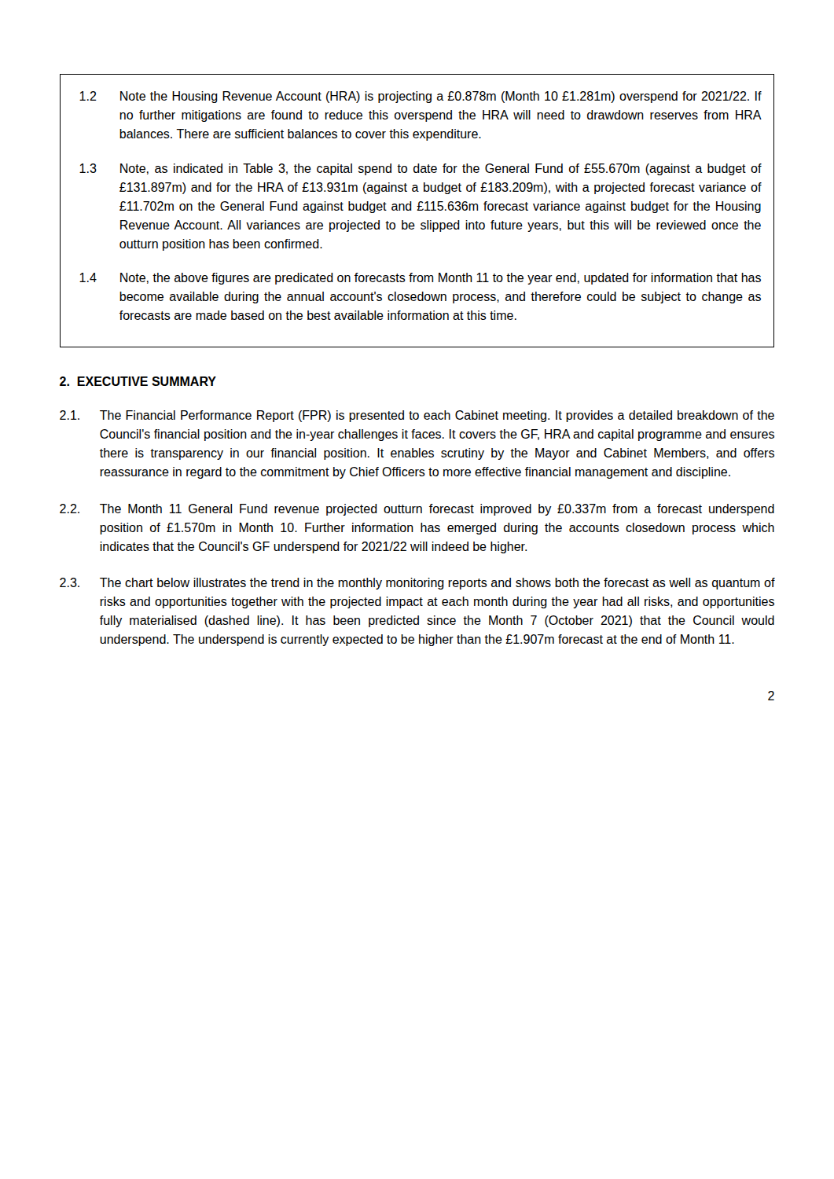1.2
Note the Housing Revenue Account (HRA) is projecting a £0.878m (Month 10 £1.281m) overspend for 2021/22. If no further mitigations are found to reduce this overspend the HRA will need to drawdown reserves from HRA balances. There are sufficient balances to cover this expenditure.
1.3
Note, as indicated in Table 3, the capital spend to date for the General Fund of £55.670m (against a budget of £131.897m) and for the HRA of £13.931m (against a budget of £183.209m), with a projected forecast variance of £11.702m on the General Fund against budget and £115.636m forecast variance against budget for the Housing Revenue Account. All variances are projected to be slipped into future years, but this will be reviewed once the outturn position has been confirmed.
1.4
Note, the above figures are predicated on forecasts from Month 11 to the year end, updated for information that has become available during the annual account's closedown process, and therefore could be subject to change as forecasts are made based on the best available information at this time.
2. EXECUTIVE SUMMARY
2.1.
The Financial Performance Report (FPR) is presented to each Cabinet meeting. It provides a detailed breakdown of the Council's financial position and the in-year challenges it faces. It covers the GF, HRA and capital programme and ensures there is transparency in our financial position. It enables scrutiny by the Mayor and Cabinet Members, and offers reassurance in regard to the commitment by Chief Officers to more effective financial management and discipline.
2.2.
The Month 11 General Fund revenue projected outturn forecast improved by £0.337m from a forecast underspend position of £1.570m in Month 10. Further information has emerged during the accounts closedown process which indicates that the Council's GF underspend for 2021/22 will indeed be higher.
2.3.
The chart below illustrates the trend in the monthly monitoring reports and shows both the forecast as well as quantum of risks and opportunities together with the projected impact at each month during the year had all risks, and opportunities fully materialised (dashed line). It has been predicted since the Month 7 (October 2021) that the Council would underspend. The underspend is currently expected to be higher than the £1.907m forecast at the end of Month 11.
2